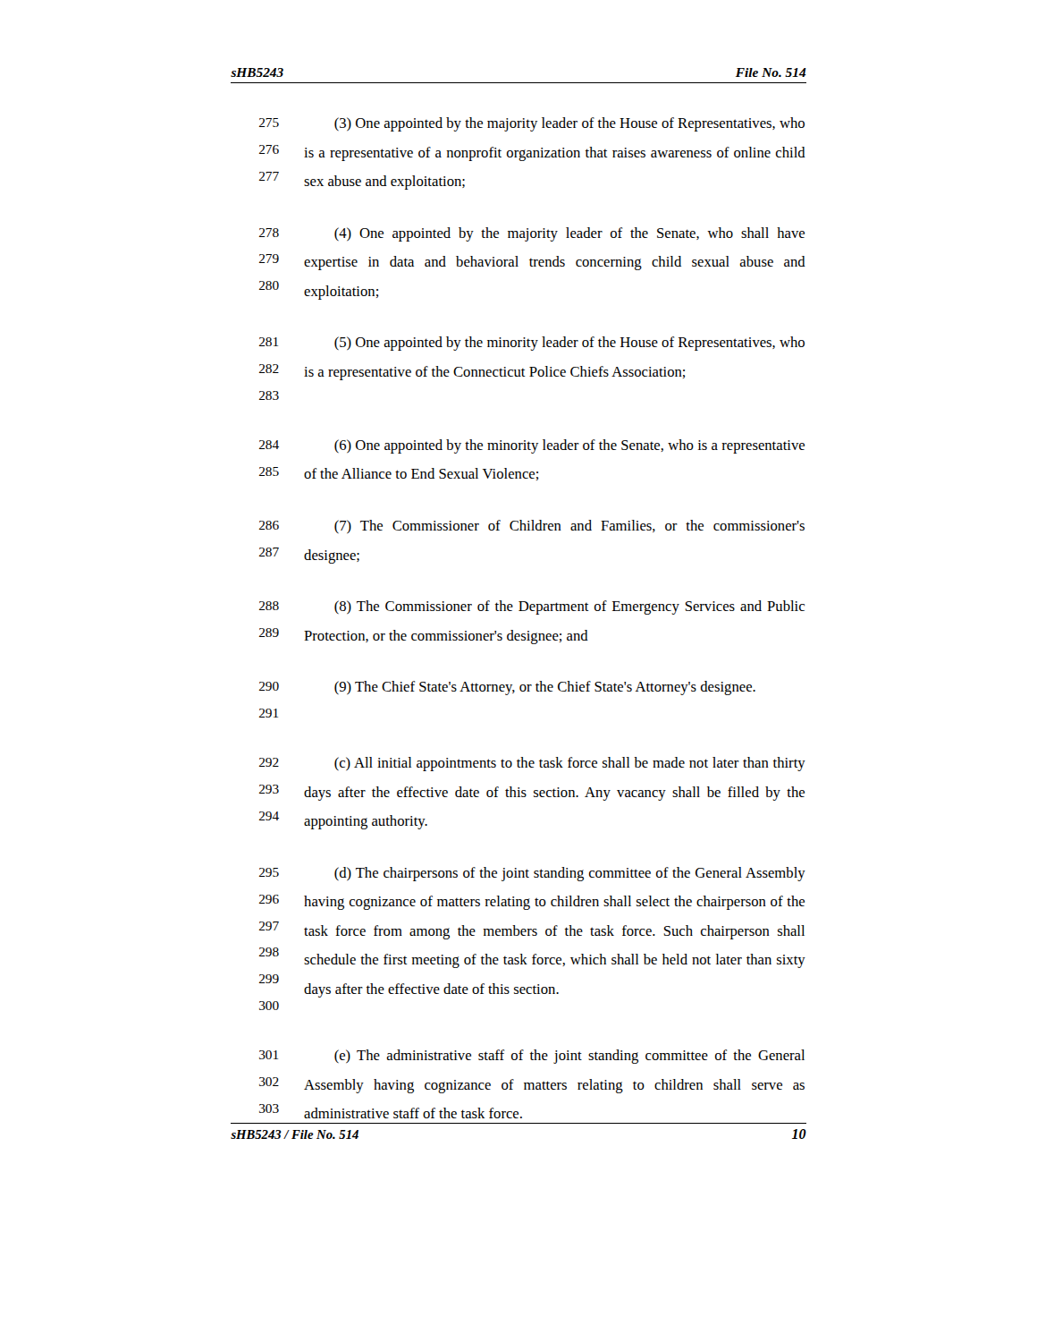sHB5243
File No. 514
| 275 276 277 | (3) One appointed by the majority leader of the House of Representatives, who is a representative of a nonprofit organization that raises awareness of online child sex abuse and exploitation; |
| 278 279 280 | (4) One appointed by the majority leader of the Senate, who shall have expertise in data and behavioral trends concerning child sexual abuse and exploitation; |
| 281 282 283 | (5) One appointed by the minority leader of the House of Representatives, who is a representative of the Connecticut Police Chiefs Association; |
| 284 285 | (6) One appointed by the minority leader of the Senate, who is a representative of the Alliance to End Sexual Violence; |
| 286 287 | (7) The Commissioner of Children and Families, or the commissioner's designee; |
| 288 289 | (8) The Commissioner of the Department of Emergency Services and Public Protection, or the commissioner's designee; and |
| 290 291 | (9) The Chief State's Attorney, or the Chief State's Attorney's designee. |
| 292 293 294 | (c) All initial appointments to the task force shall be made not later than thirty days after the effective date of this section. Any vacancy shall be filled by the appointing authority. |
| 295 296 297 298 299 300 | (d) The chairpersons of the joint standing committee of the General Assembly having cognizance of matters relating to children shall select the chairperson of the task force from among the members of the task force. Such chairperson shall schedule the first meeting of the task force, which shall be held not later than sixty days after the effective date of this section. |
| 301 302 303 | (e) The administrative staff of the joint standing committee of the General Assembly having cognizance of matters relating to children shall serve as administrative staff of the task force. |
sHB5243 / File No. 514
10